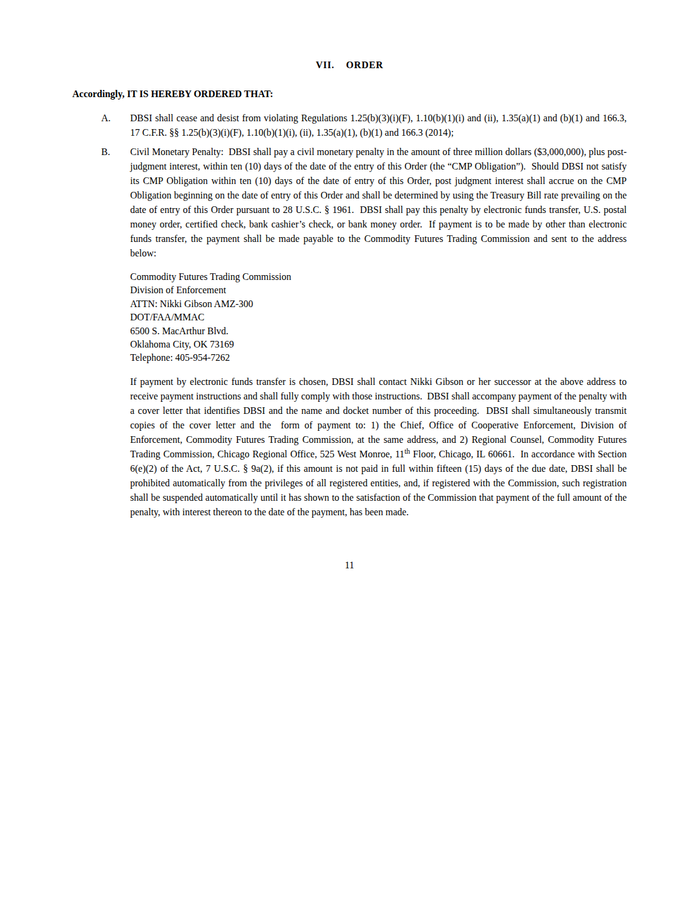VII. ORDER
Accordingly, IT IS HEREBY ORDERED THAT:
A. DBSI shall cease and desist from violating Regulations 1.25(b)(3)(i)(F), 1.10(b)(1)(i) and (ii), 1.35(a)(1) and (b)(1) and 166.3, 17 C.F.R. §§ 1.25(b)(3)(i)(F), 1.10(b)(1)(i), (ii), 1.35(a)(1), (b)(1) and 166.3 (2014);
B. Civil Monetary Penalty: DBSI shall pay a civil monetary penalty in the amount of three million dollars ($3,000,000), plus post-judgment interest, within ten (10) days of the date of the entry of this Order (the “CMP Obligation”). Should DBSI not satisfy its CMP Obligation within ten (10) days of the date of entry of this Order, post judgment interest shall accrue on the CMP Obligation beginning on the date of entry of this Order and shall be determined by using the Treasury Bill rate prevailing on the date of entry of this Order pursuant to 28 U.S.C. § 1961. DBSI shall pay this penalty by electronic funds transfer, U.S. postal money order, certified check, bank cashier’s check, or bank money order. If payment is to be made by other than electronic funds transfer, the payment shall be made payable to the Commodity Futures Trading Commission and sent to the address below:
Commodity Futures Trading Commission
Division of Enforcement
ATTN: Nikki Gibson AMZ-300
DOT/FAA/MMAC
6500 S. MacArthur Blvd.
Oklahoma City, OK 73169
Telephone: 405-954-7262
If payment by electronic funds transfer is chosen, DBSI shall contact Nikki Gibson or her successor at the above address to receive payment instructions and shall fully comply with those instructions. DBSI shall accompany payment of the penalty with a cover letter that identifies DBSI and the name and docket number of this proceeding. DBSI shall simultaneously transmit copies of the cover letter and the form of payment to: 1) the Chief, Office of Cooperative Enforcement, Division of Enforcement, Commodity Futures Trading Commission, at the same address, and 2) Regional Counsel, Commodity Futures Trading Commission, Chicago Regional Office, 525 West Monroe, 11th Floor, Chicago, IL 60661. In accordance with Section 6(e)(2) of the Act, 7 U.S.C. § 9a(2), if this amount is not paid in full within fifteen (15) days of the due date, DBSI shall be prohibited automatically from the privileges of all registered entities, and, if registered with the Commission, such registration shall be suspended automatically until it has shown to the satisfaction of the Commission that payment of the full amount of the penalty, with interest thereon to the date of the payment, has been made.
11